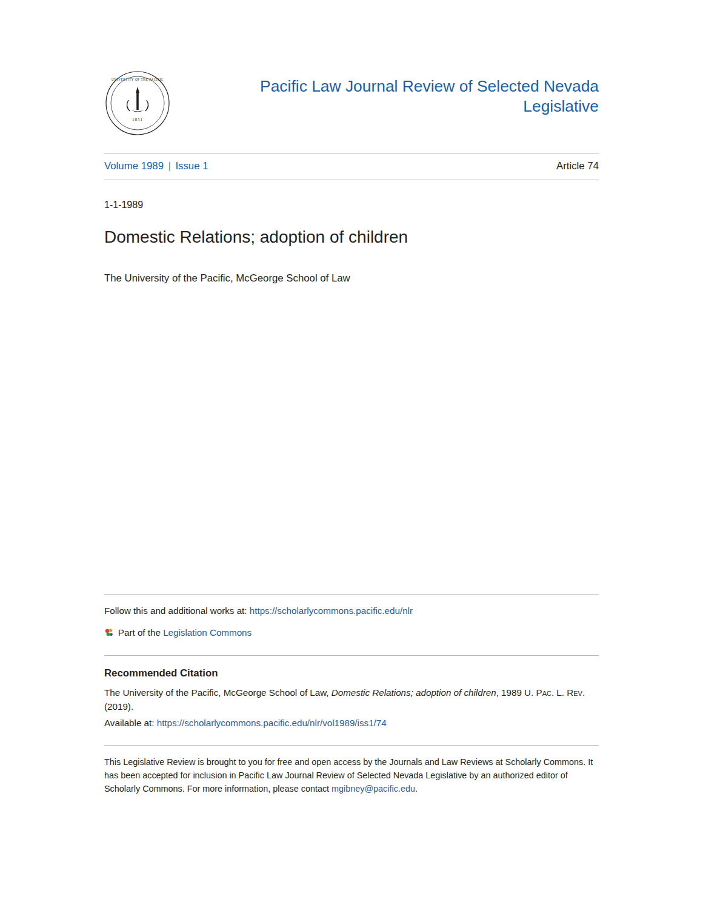1851 UNIVERSITY OF THE PACIFIC
Pacific Law Journal Review of Selected Nevada
Legislative
Volume 1989|Issue 1
Article 74
1-1-1989
Domestic Relations; adoption of children
The University of the Pacific, McGeorge School of Law
Follow this and additional works at: https://scholarlycommons.pacific.edu/nlr
Part of the Legislation Commons
Recommended Citation
The University of the Pacific, McGeorge School of Law, Domestic Relations; adoption of children, 1989 U. Pac. L. Rev. (2019).
Available at: https://scholarlycommons.pacific.edu/nlr/vol1989/iss1/74
This Legislative Review is brought to you for free and open access by the Journals and Law Reviews at Scholarly Commons. It has been accepted for inclusion in Pacific Law Journal Review of Selected Nevada Legislative by an authorized editor of Scholarly Commons. For more information, please contact mgibney@pacific.edu.